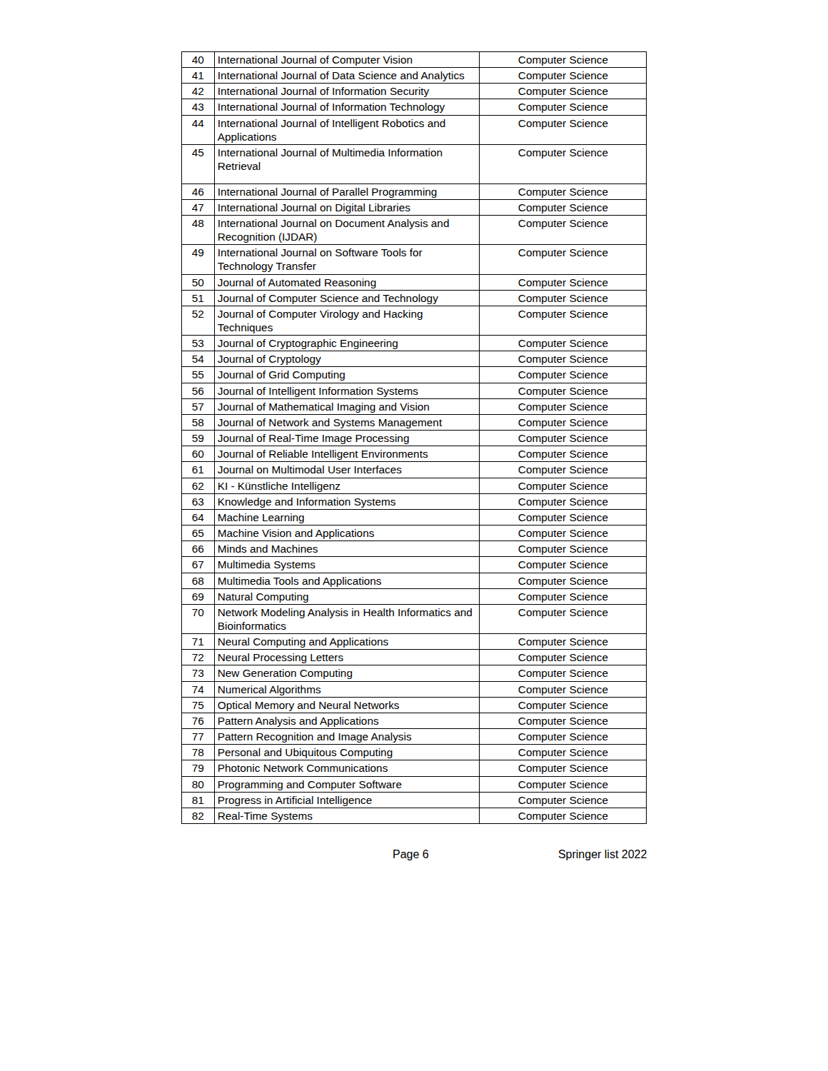| 40 | International Journal of Computer Vision | Computer Science |
| 41 | International Journal of Data Science and Analytics | Computer Science |
| 42 | International Journal of Information Security | Computer Science |
| 43 | International Journal of Information Technology | Computer Science |
| 44 | International Journal of Intelligent Robotics and Applications | Computer Science |
| 45 | International Journal of Multimedia Information Retrieval | Computer Science |
| 46 | International Journal of Parallel Programming | Computer Science |
| 47 | International Journal on Digital Libraries | Computer Science |
| 48 | International Journal on Document Analysis and Recognition (IJDAR) | Computer Science |
| 49 | International Journal on Software Tools for Technology Transfer | Computer Science |
| 50 | Journal of Automated Reasoning | Computer Science |
| 51 | Journal of Computer Science and Technology | Computer Science |
| 52 | Journal of Computer Virology and Hacking Techniques | Computer Science |
| 53 | Journal of Cryptographic Engineering | Computer Science |
| 54 | Journal of Cryptology | Computer Science |
| 55 | Journal of Grid Computing | Computer Science |
| 56 | Journal of Intelligent Information Systems | Computer Science |
| 57 | Journal of Mathematical Imaging and Vision | Computer Science |
| 58 | Journal of Network and Systems Management | Computer Science |
| 59 | Journal of Real-Time Image Processing | Computer Science |
| 60 | Journal of Reliable Intelligent Environments | Computer Science |
| 61 | Journal on Multimodal User Interfaces | Computer Science |
| 62 | KI - Künstliche Intelligenz | Computer Science |
| 63 | Knowledge and Information Systems | Computer Science |
| 64 | Machine Learning | Computer Science |
| 65 | Machine Vision and Applications | Computer Science |
| 66 | Minds and Machines | Computer Science |
| 67 | Multimedia Systems | Computer Science |
| 68 | Multimedia Tools and Applications | Computer Science |
| 69 | Natural Computing | Computer Science |
| 70 | Network Modeling Analysis in Health Informatics and Bioinformatics | Computer Science |
| 71 | Neural Computing and Applications | Computer Science |
| 72 | Neural Processing Letters | Computer Science |
| 73 | New Generation Computing | Computer Science |
| 74 | Numerical Algorithms | Computer Science |
| 75 | Optical Memory and Neural Networks | Computer Science |
| 76 | Pattern Analysis and Applications | Computer Science |
| 77 | Pattern Recognition and Image Analysis | Computer Science |
| 78 | Personal and Ubiquitous Computing | Computer Science |
| 79 | Photonic Network Communications | Computer Science |
| 80 | Programming and Computer Software | Computer Science |
| 81 | Progress in Artificial Intelligence | Computer Science |
| 82 | Real-Time Systems | Computer Science |
Page 6
Springer list 2022